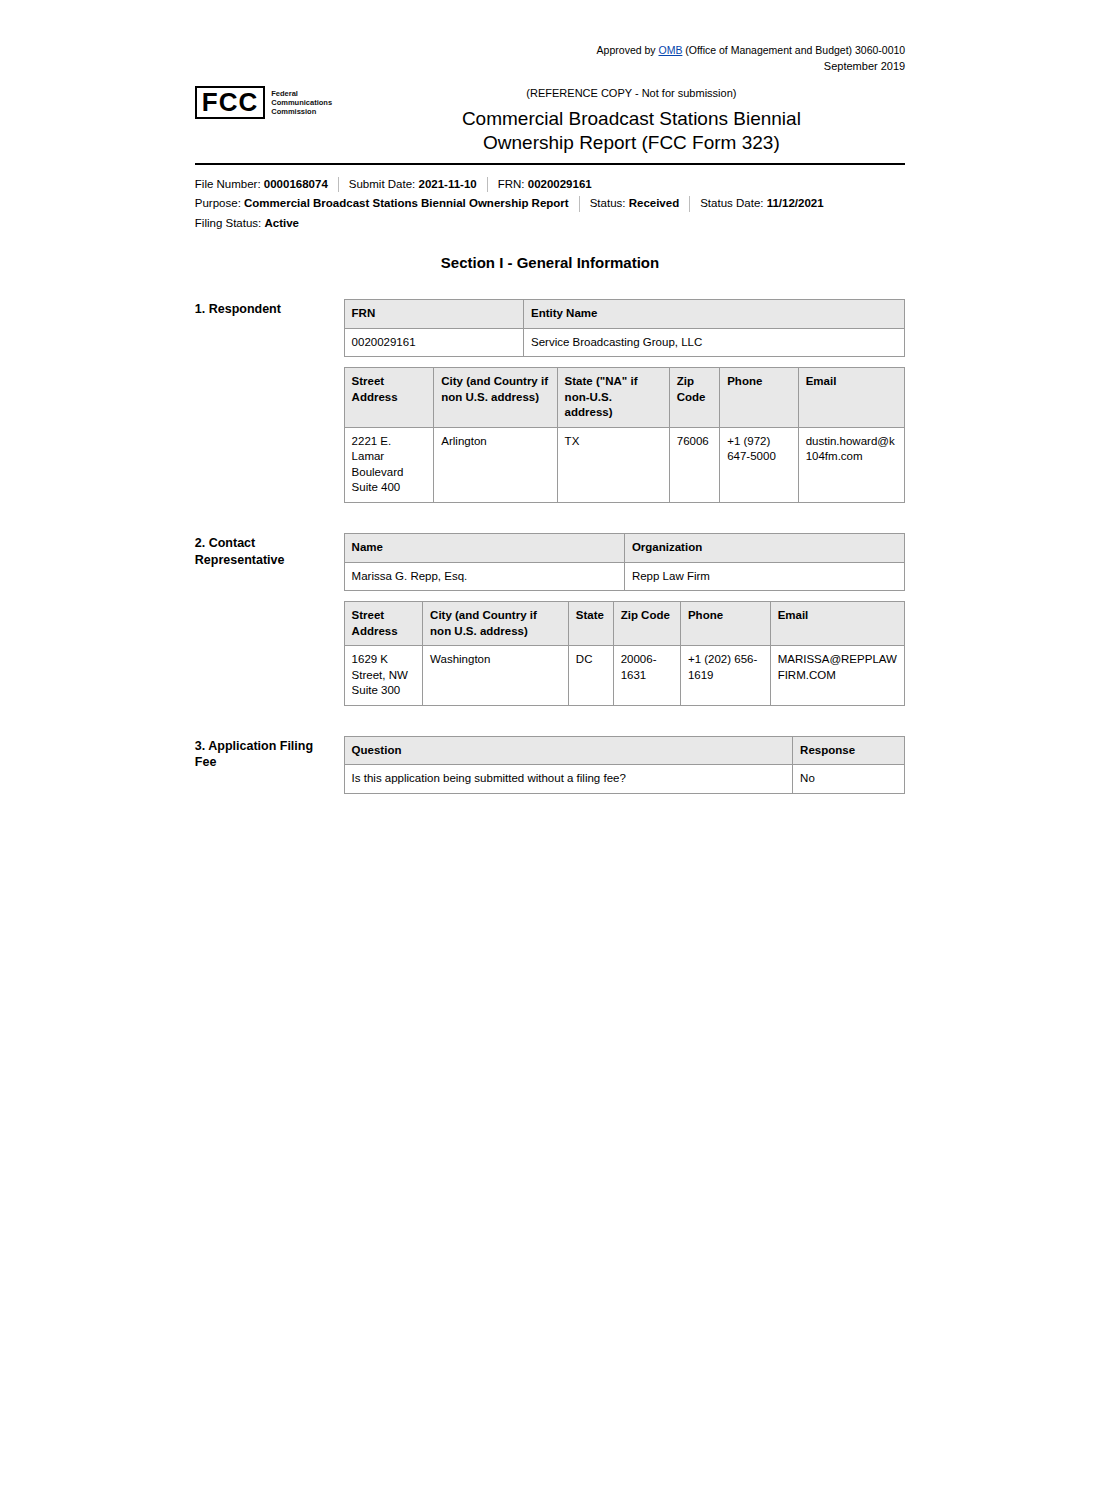Approved by OMB (Office of Management and Budget) 3060-0010
September 2019
FCC
Federal
Communications
Commission
(REFERENCE COPY - Not for submission)
Commercial Broadcast Stations Biennial
Ownership Report (FCC Form 323)
File Number: 0000168074 Submit Date: 2021-11-10 FRN: 0020029161
Purpose: Commercial Broadcast Stations Biennial Ownership Report Status: Received Status Date: 11/12/2021
Filing Status: Active
Section I - General Information
1. Respondent
| FRN | Entity Name |
| --- | --- |
| 0020029161 | Service Broadcasting Group, LLC |
| Street Address | City (and Country if non U.S. address) | State ("NA" if non-U.S. address) | Zip Code | Phone | Email |
| --- | --- | --- | --- | --- | --- |
| 2221 E. Lamar Boulevard Suite 400 | Arlington | TX | 76006 | +1 (972) 647-5000 | dustin.howard@k104fm.com |
2. Contact Representative
| Name | Organization |
| --- | --- |
| Marissa G. Repp, Esq. | Repp Law Firm |
| Street Address | City (and Country if non U.S. address) | State | Zip Code | Phone | Email |
| --- | --- | --- | --- | --- | --- |
| 1629 K Street, NW Suite 300 | Washington | DC | 20006-1631 | +1 (202) 656-1619 | MARISSA@REPPLAWFIRM.COM |
3. Application Filing Fee
| Question | Response |
| --- | --- |
| Is this application being submitted without a filing fee? | No |